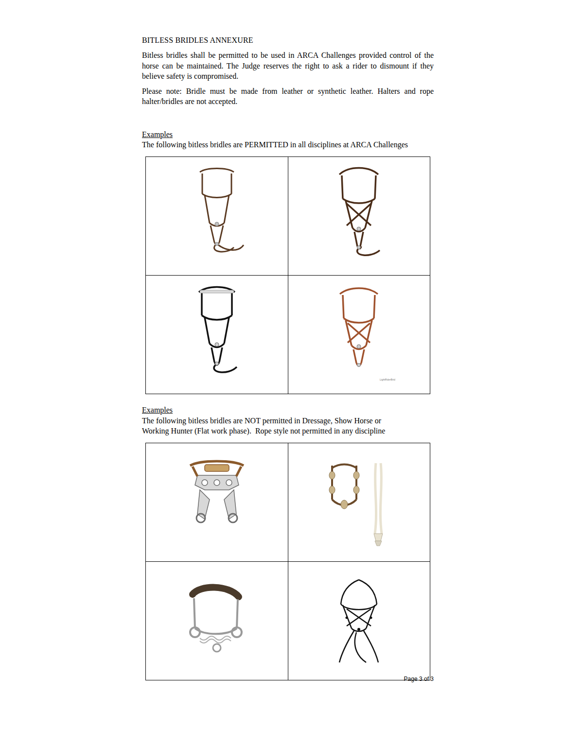BITLESS BRIDLES ANNEXURE
Bitless bridles shall be permitted to be used in ARCA Challenges provided control of the horse can be maintained. The Judge reserves the right to ask a rider to dismount if they believe safety is compromised.
Please note: Bridle must be made from leather or synthetic leather. Halters and rope halter/bridles are not accepted.
Examples
The following bitless bridles are PERMITTED in all disciplines at ARCA Challenges
| | LightRiderBridle.com |
Examples
The following bitless bridles are NOT permitted in Dressage, Show Horse or
Working Hunter (Flat work phase). Rope style not permitted in any discipline
Page 3 of 3